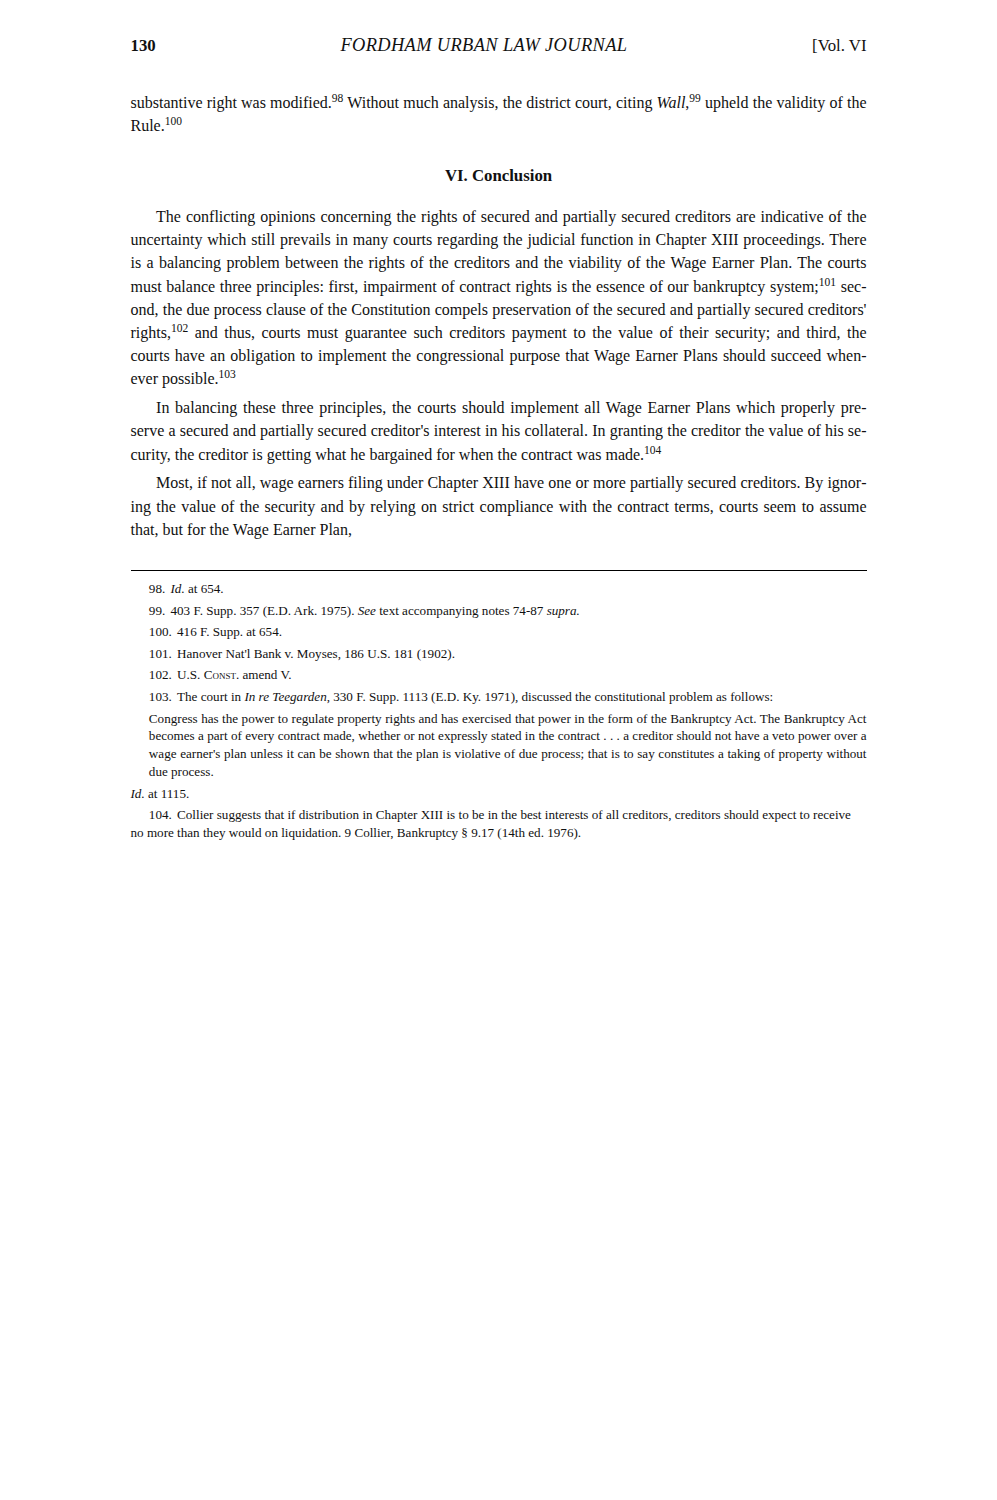130 FORDHAM URBAN LAW JOURNAL [Vol. VI
substantive right was modified.98 Without much analysis, the district court, citing Wall,99 upheld the validity of the Rule.100
VI. Conclusion
The conflicting opinions concerning the rights of secured and partially secured creditors are indicative of the uncertainty which still prevails in many courts regarding the judicial function in Chapter XIII proceedings. There is a balancing problem between the rights of the creditors and the viability of the Wage Earner Plan. The courts must balance three principles: first, impairment of contract rights is the essence of our bankruptcy system;101 second, the due process clause of the Constitution compels preservation of the secured and partially secured creditors' rights,102 and thus, courts must guarantee such creditors payment to the value of their security; and third, the courts have an obligation to implement the congressional purpose that Wage Earner Plans should succeed whenever possible.103
In balancing these three principles, the courts should implement all Wage Earner Plans which properly preserve a secured and partially secured creditor's interest in his collateral. In granting the creditor the value of his security, the creditor is getting what he bargained for when the contract was made.104
Most, if not all, wage earners filing under Chapter XIII have one or more partially secured creditors. By ignoring the value of the security and by relying on strict compliance with the contract terms, courts seem to assume that, but for the Wage Earner Plan,
Id. at 654.
403 F. Supp. 357 (E.D. Ark. 1975). See text accompanying notes 74-87 supra.
416 F. Supp. at 654.
Hanover Nat'l Bank v. Moyses, 186 U.S. 181 (1902).
U.S. Const. amend V.
The court in In re Teegarden, 330 F. Supp. 1113 (E.D. Ky. 1971), discussed the constitutional problem as follows:
Congress has the power to regulate property rights and has exercised that power in the form of the Bankruptcy Act. The Bankruptcy Act becomes a part of every contract made, whether or not expressly stated in the contract . . . a creditor should not have a veto power over a wage earner's plan unless it can be shown that the plan is violative of due process; that is to say constitutes a taking of property without due process.
Id. at 1115.
Collier suggests that if distribution in Chapter XIII is to be in the best interests of all creditors, creditors should expect to receive no more than they would on liquidation. 9 Collier, Bankruptcy § 9.17 (14th ed. 1976).